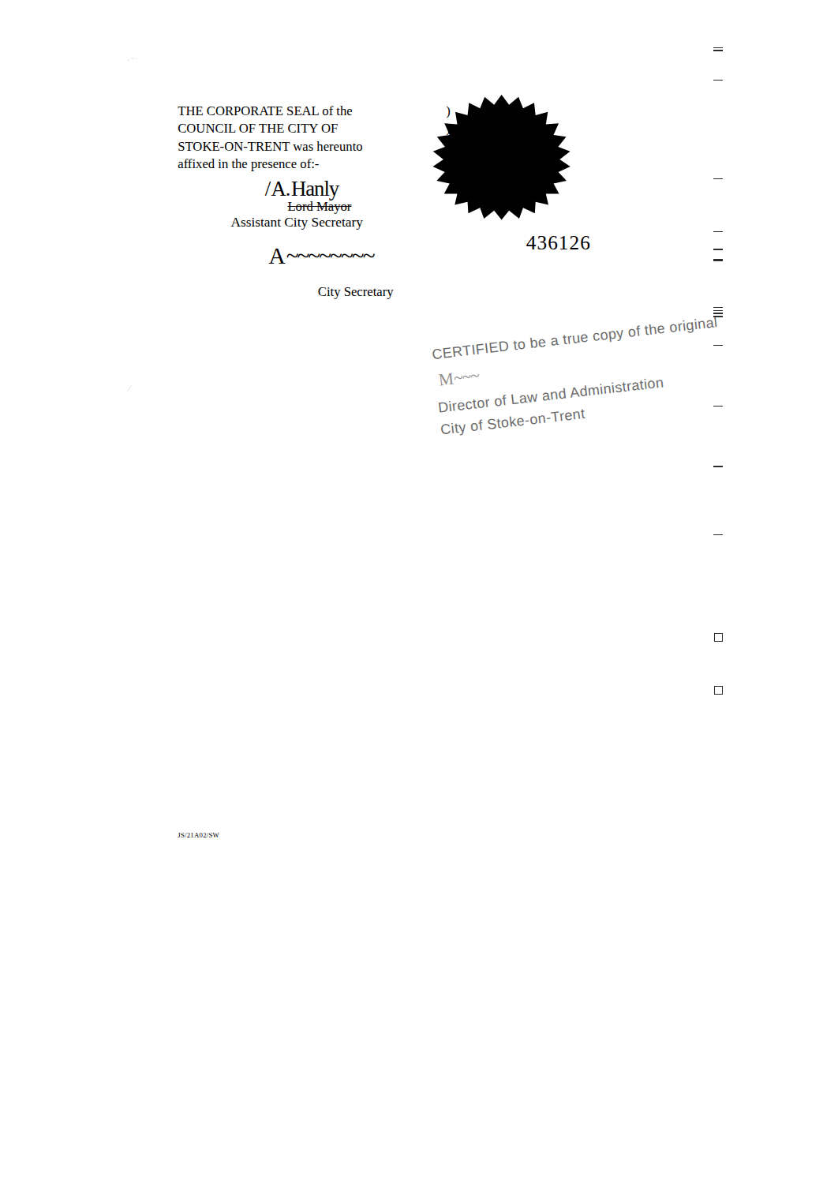·⁻ˑ
⁄
THE CORPORATE SEAL of the)
COUNCIL OF THE CITY OF)
STOKE-ON-TRENT was hereunto)
affixed in the presence of:-)
/A.Hanly
Lord Mayor
Assistant City Secretary
A~~~~~~~~
City Secretary
436126
CERTIFIED to be a true copy of the original
M~~~
Director of Law and Administration
City of Stoke-on-Trent
JS/21A02/SW